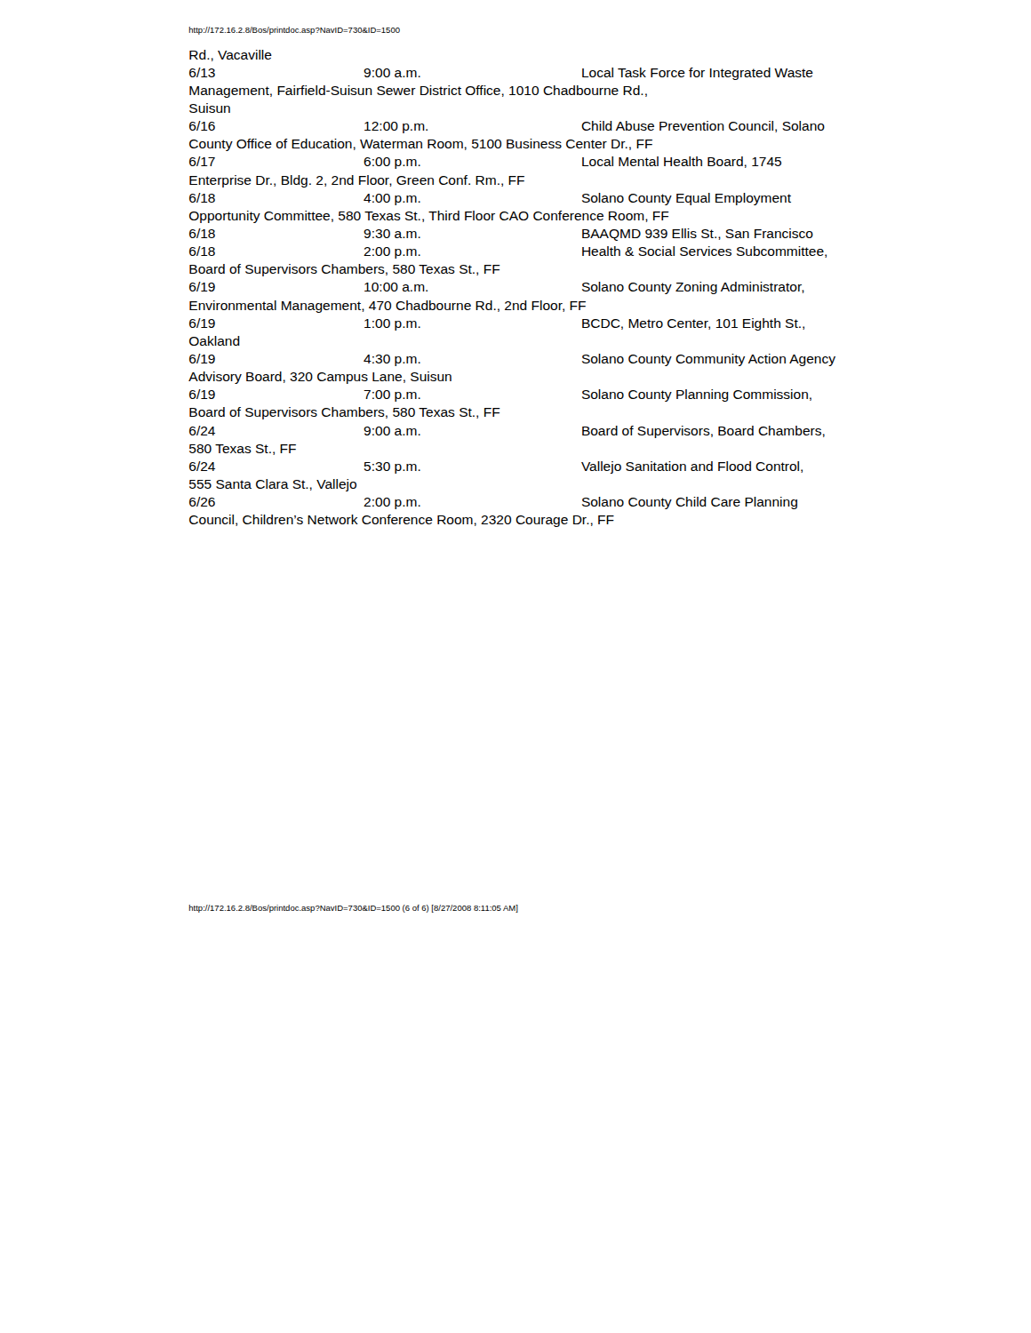http://172.16.2.8/Bos/printdoc.asp?NavID=730&ID=1500
Rd., Vacaville
6/139:00 a.m. Local Task Force for Integrated Waste
Management, Fairfield-Suisun Sewer District Office, 1010 Chadbourne Rd.,
Suisun
6/1612:00 p.m. Child Abuse Prevention Council, Solano
County Office of Education, Waterman Room, 5100 Business Center Dr., FF
6/176:00 p.m. Local Mental Health Board, 1745
Enterprise Dr., Bldg. 2, 2nd Floor, Green Conf. Rm., FF
6/184:00 p.m. Solano County Equal Employment
Opportunity Committee, 580 Texas St., Third Floor CAO Conference Room, FF
6/189:30 a.m. BAAQMD 939 Ellis St., San Francisco
6/182:00 p.m. Health & Social Services Subcommittee,
Board of Supervisors Chambers, 580 Texas St., FF
6/1910:00 a.m. Solano County Zoning Administrator,
Environmental Management, 470 Chadbourne Rd., 2nd Floor, FF
6/191:00 p.m. BCDC, Metro Center, 101 Eighth St.,
Oakland
6/194:30 p.m. Solano County Community Action Agency
Advisory Board, 320 Campus Lane, Suisun
6/197:00 p.m. Solano County Planning Commission,
Board of Supervisors Chambers, 580 Texas St., FF
6/249:00 a.m. Board of Supervisors, Board Chambers,
580 Texas St., FF
6/245:30 p.m. Vallejo Sanitation and Flood Control,
555 Santa Clara St., Vallejo
6/262:00 p.m. Solano County Child Care Planning
Council, Children’s Network Conference Room, 2320 Courage Dr., FF
http://172.16.2.8/Bos/printdoc.asp?NavID=730&ID=1500 (6 of 6) [8/27/2008 8:11:05 AM]